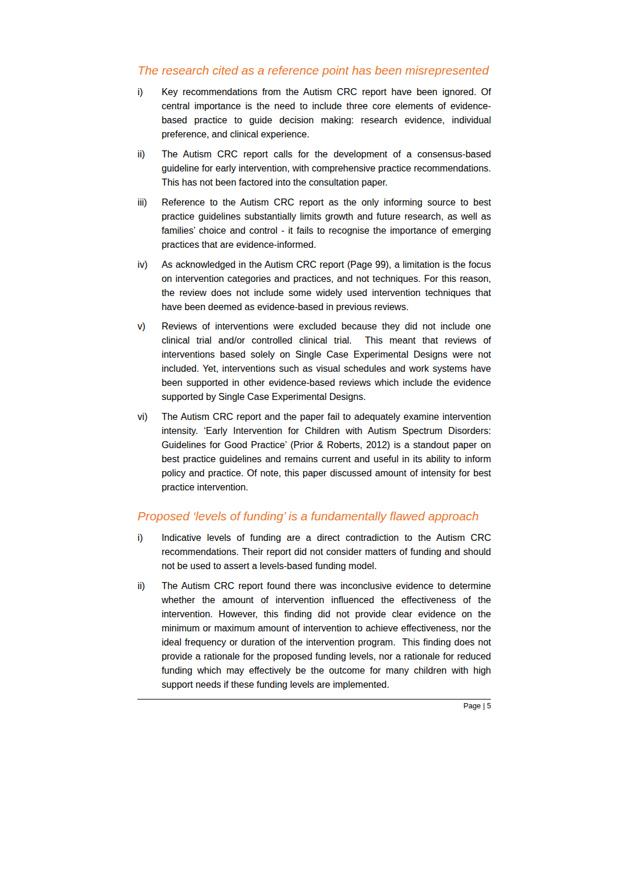The research cited as a reference point has been misrepresented
i) Key recommendations from the Autism CRC report have been ignored. Of central importance is the need to include three core elements of evidence-based practice to guide decision making: research evidence, individual preference, and clinical experience.
ii) The Autism CRC report calls for the development of a consensus-based guideline for early intervention, with comprehensive practice recommendations. This has not been factored into the consultation paper.
iii) Reference to the Autism CRC report as the only informing source to best practice guidelines substantially limits growth and future research, as well as families’ choice and control - it fails to recognise the importance of emerging practices that are evidence-informed.
iv) As acknowledged in the Autism CRC report (Page 99), a limitation is the focus on intervention categories and practices, and not techniques. For this reason, the review does not include some widely used intervention techniques that have been deemed as evidence-based in previous reviews.
v) Reviews of interventions were excluded because they did not include one clinical trial and/or controlled clinical trial. This meant that reviews of interventions based solely on Single Case Experimental Designs were not included. Yet, interventions such as visual schedules and work systems have been supported in other evidence-based reviews which include the evidence supported by Single Case Experimental Designs.
vi) The Autism CRC report and the paper fail to adequately examine intervention intensity. ‘Early Intervention for Children with Autism Spectrum Disorders: Guidelines for Good Practice’ (Prior & Roberts, 2012) is a standout paper on best practice guidelines and remains current and useful in its ability to inform policy and practice. Of note, this paper discussed amount of intensity for best practice intervention.
Proposed ‘levels of funding’ is a fundamentally flawed approach
i) Indicative levels of funding are a direct contradiction to the Autism CRC recommendations. Their report did not consider matters of funding and should not be used to assert a levels-based funding model.
ii) The Autism CRC report found there was inconclusive evidence to determine whether the amount of intervention influenced the effectiveness of the intervention. However, this finding did not provide clear evidence on the minimum or maximum amount of intervention to achieve effectiveness, nor the ideal frequency or duration of the intervention program. This finding does not provide a rationale for the proposed funding levels, nor a rationale for reduced funding which may effectively be the outcome for many children with high support needs if these funding levels are implemented.
Page | 5